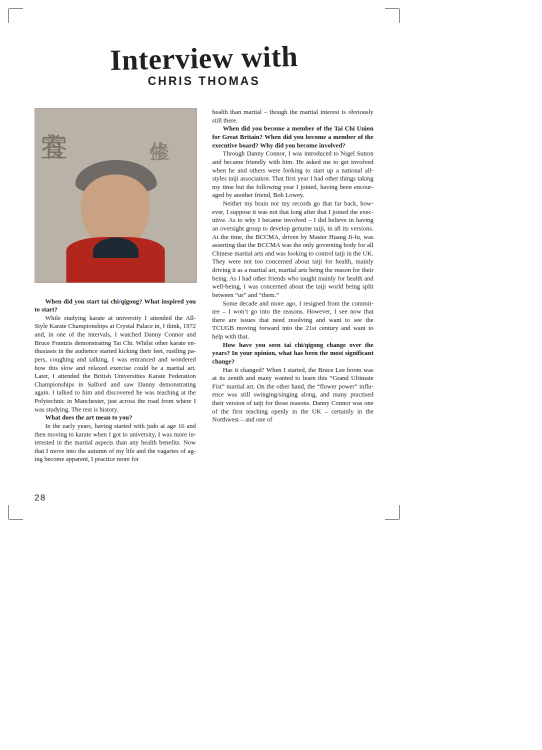Interview with
CHRIS THOMAS
養宜
生修
When did you start tai chi/qigong? What inspired you to start?
While studying karate at university I attended the All-Style Karate Championships at Crystal Palace in, I think, 1972 and, in one of the intervals, I watched Danny Connor and Bruce Frantzis demonstrating Tai Chi. Whilst other karate enthusiasts in the audience started kicking their feet, rustling papers, coughing and talking, I was entranced and wondered how this slow and relaxed exercise could be a martial art. Later, I attended the British Universities Karate Federation Championships in Salford and saw Danny demonstrating again. I talked to him and discovered he was teaching at the Polytechnic in Manchester, just across the road from where I was studying. The rest is history.
What does the art mean to you?
In the early years, having started with judo at age 16 and then moving to karate when I got to university, I was more interested in the martial aspects than any health benefits. Now that I move into the autumn of my life and the vagaries of aging become apparent, I practice more for
health than martial – though the martial interest is obviously still there.
When did you become a member of the Tai Chi Union for Great Britain? When did you become a member of the executive board? Why did you become involved?
Through Danny Connor, I was introduced to Nigel Sutton and became friendly with him. He asked me to get involved when he and others were looking to start up a national all-styles taiji association. That first year I had other things taking my time but the following year I joined, having been encouraged by another friend, Bob Lowey.
Neither my brain nor my records go that far back, however, I suppose it was not that long after that I joined the executive. As to why I became involved – I did believe in having an oversight group to develop genuine taiji, in all its versions. At the time, the BCCMA, driven by Master Huang Ji-fu, was asserting that the BCCMA was the only governing body for all Chinese martial arts and was looking to control taiji in the UK. They were not too concerned about taiji for health, mainly driving it as a martial art, martial arts being the reason for their being. As I had other friends who taught mainly for health and well-being, I was concerned about the taiji world being split between “us” and “them.”
Some decade and more ago, I resigned from the committee – I won’t go into the reasons. However, I see now that there are issues that need resolving and want to see the TCUGB moving forward into the 21st century and want to help with that.
How have you seen tai chi/qigong change over the years? In your opinion, what has been the most significant change?
Has it changed? When I started, the Bruce Lee boom was at its zenith and many wanted to learn this “Grand Ultimate Fist” martial art. On the other hand, the “flower power” influence was still swinging/singing along, and many practised their version of taiji for those reasons. Danny Connor was one of the first teaching openly in the UK – certainly in the Northwest – and one of
28